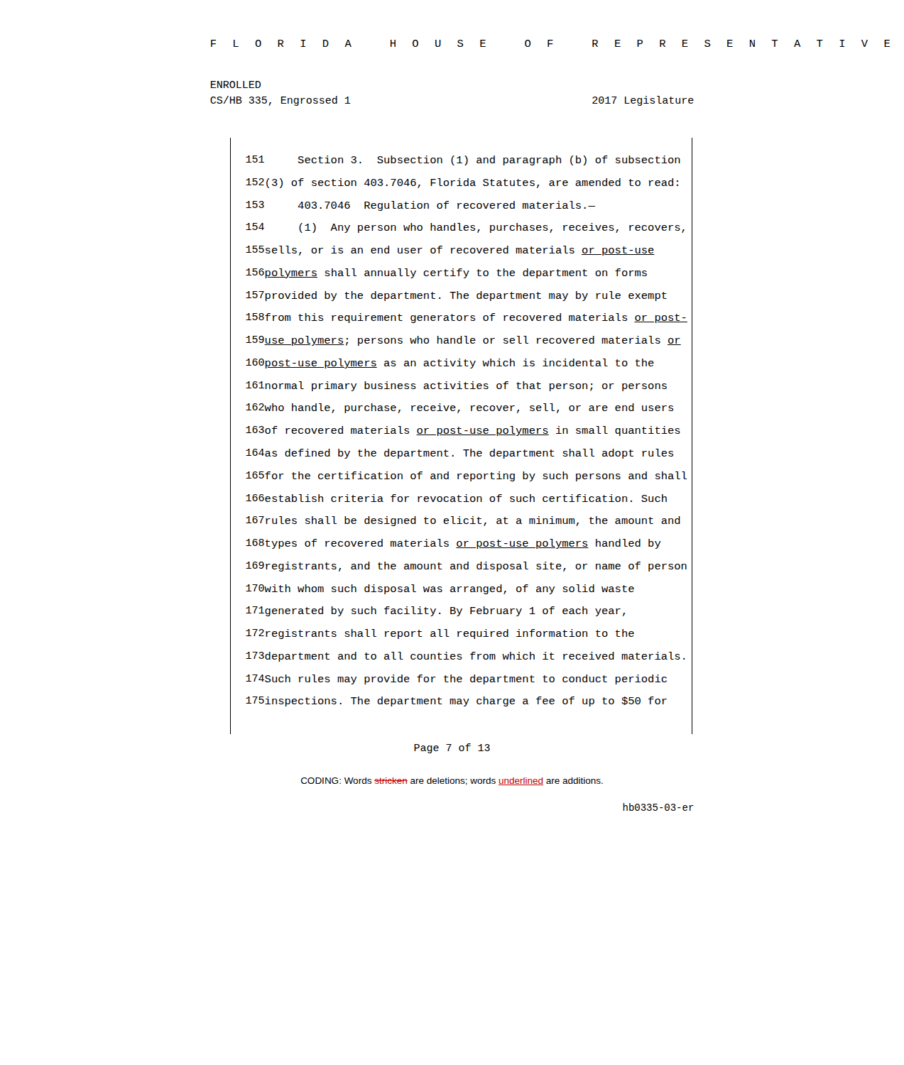F L O R I D A H O U S E O F R E P R E S E N T A T I V E S
ENROLLED
CS/HB 335, Engrossed 1 2017 Legislature
| 151 | Section 3. Subsection (1) and paragraph (b) of subsection |
| 152 | (3) of section 403.7046, Florida Statutes, are amended to read: |
| 153 | 403.7046 Regulation of recovered materials.— |
| 154 | (1) Any person who handles, purchases, receives, recovers, |
| 155 | sells, or is an end user of recovered materials or post-use |
| 156 | polymers shall annually certify to the department on forms |
| 157 | provided by the department. The department may by rule exempt |
| 158 | from this requirement generators of recovered materials or post- |
| 159 | use polymers ; persons who handle or sell recovered materials or |
| 160 | post-use polymers as an activity which is incidental to the |
| 161 | normal primary business activities of that person; or persons |
| 162 | who handle, purchase, receive, recover, sell, or are end users |
| 163 | of recovered materials or post-use polymers in small quantities |
| 164 | as defined by the department. The department shall adopt rules |
| 165 | for the certification of and reporting by such persons and shall |
| 166 | establish criteria for revocation of such certification. Such |
| 167 | rules shall be designed to elicit, at a minimum, the amount and |
| 168 | types of recovered materials or post-use polymers handled by |
| 169 | registrants, and the amount and disposal site, or name of person |
| 170 | with whom such disposal was arranged, of any solid waste |
| 171 | generated by such facility. By February 1 of each year, |
| 172 | registrants shall report all required information to the |
| 173 | department and to all counties from which it received materials. |
| 174 | Such rules may provide for the department to conduct periodic |
| 175 | inspections. The department may charge a fee of up to $50 for |
Page 7 of 13
CODING: Words stricken are deletions; words underlined are additions.
hb0335-03-er